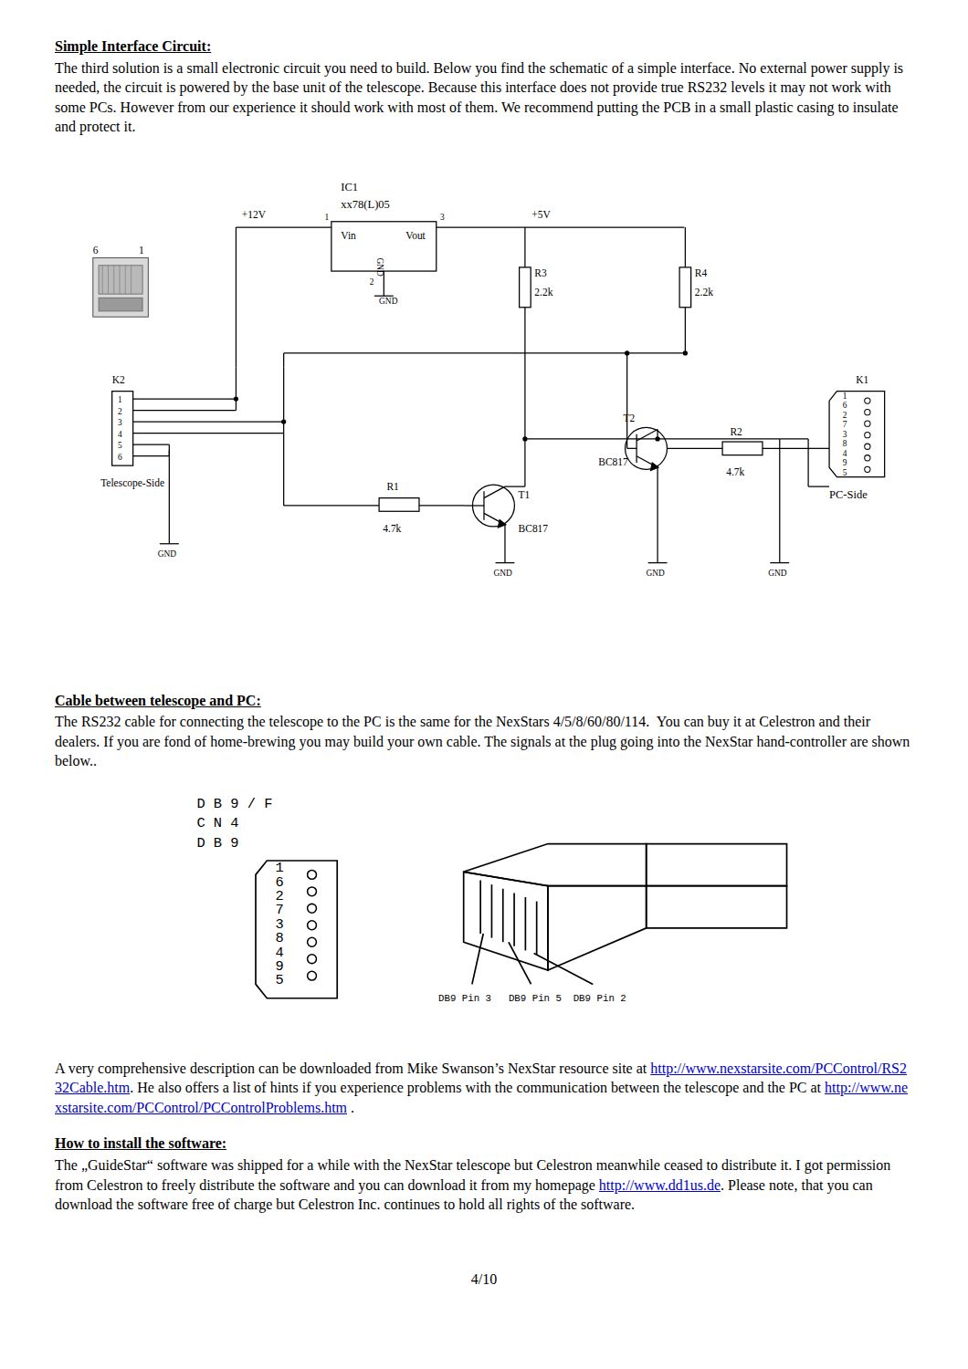Simple Interface Circuit:
The third solution is a small electronic circuit you need to build. Below you find the schematic of a simple interface. No external power supply is needed, the circuit is powered by the base unit of the telescope. Because this interface does not provide true RS232 levels it may not work with some PCs. However from our experience it should work with most of them. We recommend putting the PCB in a small plastic casing to insulate and protect it.
IC1 xx78(L)05 Vin Vout GND 1 3 2 GND +12V +5V R3 2.2k R4 2.2k 6 1 K2 1 2 3 4 5 6 Telescope-Side GND R1 4.7k T1 BC817 GND T2 BC817 R2 4.7k GND GND K1 1 6 2 7 3 8 4 9 5 PC-Side
Cable between telescope and PC:
The RS232 cable for connecting the telescope to the PC is the same for the NexStars 4/5/8/60/80/114. You can buy it at Celestron and their dealers. If you are fond of home-brewing you may build your own cable. The signals at the plug going into the NexStar hand-controller are shown below..
D B 9 / F C N 4 D B 9 1 6 2 7 3 8 4 9 5 DB9 Pin 3 DB9 Pin 5 DB9 Pin 2
A very comprehensive description can be downloaded from Mike Swanson’s NexStar resource site at http://www.nexstarsite.com/PCControl/RS232Cable.htm. He also offers a list of hints if you experience problems with the communication between the telescope and the PC at http://www.nexstarsite.com/PCControl/PCControlProblems.htm .
How to install the software:
The „GuideStar“ software was shipped for a while with the NexStar telescope but Celestron meanwhile ceased to distribute it. I got permission from Celestron to freely distribute the software and you can download it from my homepage http://www.dd1us.de. Please note, that you can download the software free of charge but Celestron Inc. continues to hold all rights of the software.
4/10